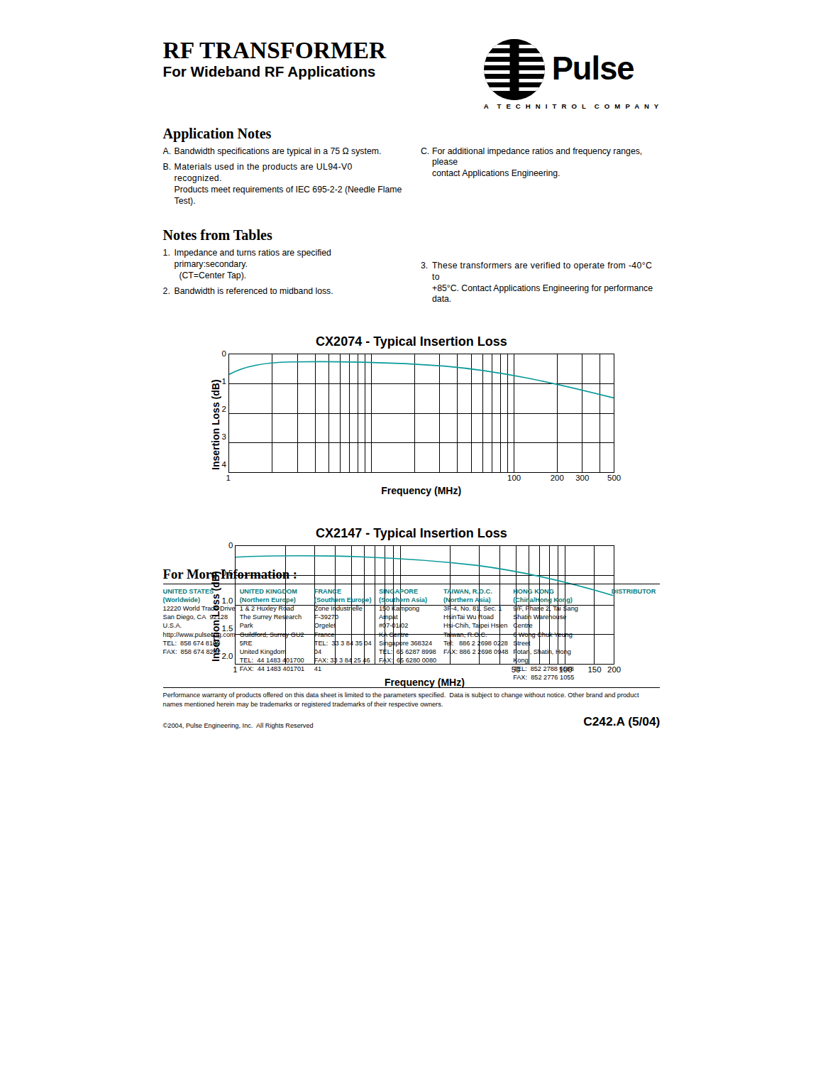RF TRANSFORMER
For Wideband RF Applications
Pulse
A T E C H N I T R O L C O M P A N Y
Application Notes
A.
Bandwidth specifications are typical in a 75 Ω system.
B.
Materials used in the products are UL94-V0 recognized. Products meet requirements of IEC 695-2-2 (Needle Flame Test).
C.
For additional impedance ratios and frequency ranges, please contact Applications Engineering.
Notes from Tables
1.
Impedance and turns ratios are specified primary:secondary. (CT=Center Tap).
2.
Bandwidth is referenced to midband loss.
3.
These transformers are verified to operate from -40°C to +85°C. Contact Applications Engineering for performance data.
CX2074 - Typical Insertion Loss
Insertion Loss (dB)
01234
1 100 200 300 500
Frequency (MHz)
CX2147 - Typical Insertion Loss
Insertion Loss (dB)
00.51.01.52.0
1 50 100 150 200
Frequency (MHz)
For More Information :
| UNITED STATES (Worldwide) 12220 World Trade Drive San Diego, CA 92128 U.S.A. http://www.pulseeng.com TEL: 858 674 8100 FAX: 858 674 8262 | UNITED KINGDOM (Northern Europe) 1 & 2 Huxley Road The Surrey Research Park Guildford, Surrey GU2 5RE United Kingdom TEL: 44 1483 401700 FAX: 44 1483 401701 | FRANCE (Southern Europe) Zone Industrielle F-39270 Orgelet France TEL: 33 3 84 35 04 04 FAX: 33 3 84 25 46 41 | SINGAPORE (Southern Asia) 150 Kampong Ampat #07-01/02 KA Centre Singapore 368324 TEL: 65 6287 8998 FAX: 65 6280 0080 | TAIWAN, R.O.C. (Northern Asia) 3F-4, No. 81, Sec. 1 HsinTai Wu Road Hsi-Chih, Taipei Hsien Taiwan, R.O.C. Tel: 886 2 2698 0228 FAX: 886 2 2698 0948 | HONG KONG (China/Hong Kong) 9/F, Phase 2, Tai Sang Shatin Warehouse Centre 6 Wong Chuk Yeung Street Fotan, Shatin, Hong Kong TEL: 852 2788 6588 FAX: 852 2776 1055 | DISTRIBUTOR |
Performance warranty of products offered on this data sheet is limited to the parameters specified. Data is subject to change without notice. Other brand and product
names mentioned herein may be trademarks or registered trademarks of their respective owners.
©2004, Pulse Engineering, Inc. All Rights Reserved
C242.A (5/04)